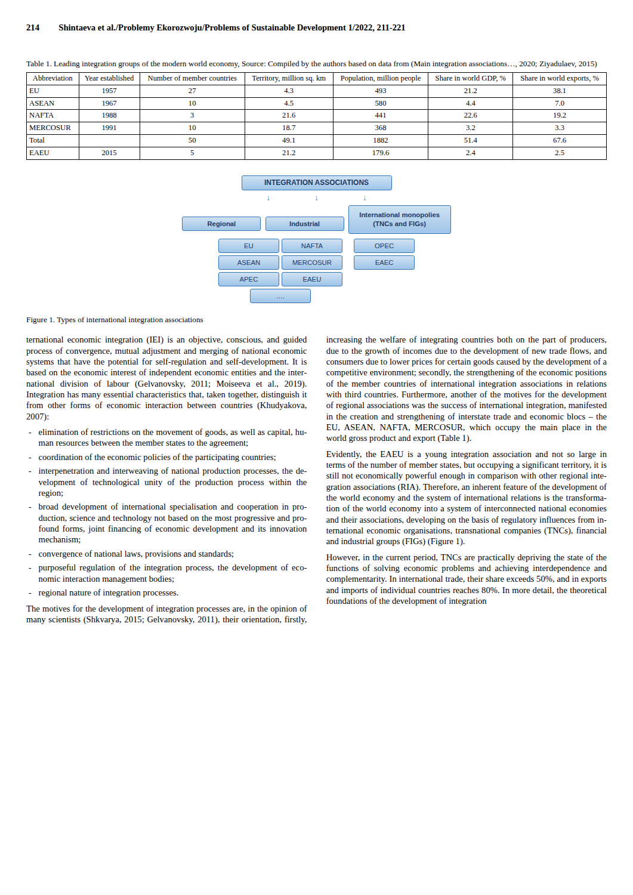214 Shintaeva et al./Problemy Ekorozwoju/Problems of Sustainable Development 1/2022, 211-221
Table 1. Leading integration groups of the modern world economy, Source: Compiled by the authors based on data from (Main integration associations…, 2020; Ziyadulaev, 2015)
| Abbreviation | Year established | Number of member countries | Territory, million sq. km | Population, million people | Share in world GDP, % | Share in world exports, % |
| --- | --- | --- | --- | --- | --- | --- |
| EU | 1957 | 27 | 4.3 | 493 | 21.2 | 38.1 |
| ASEAN | 1967 | 10 | 4.5 | 580 | 4.4 | 7.0 |
| NAFTA | 1988 | 3 | 21.6 | 441 | 22.6 | 19.2 |
| MERCOSUR | 1991 | 10 | 18.7 | 368 | 3.2 | 3.3 |
| Total | | 50 | 49.1 | 1882 | 51.4 | 67.6 |
| EAEU | 2015 | 5 | 21.2 | 179.6 | 2.4 | 2.5 |
INTEGRATION ASSOCIATIONS
↓ ↓ ↓
Regional Industrial International monopolies
(TNCs and FIGs)
EU NAFTA
ASEAN MERCOSUR
APEC EAEU
…. OPEC
EAEC
Figure 1. Types of international integration associations
ternational economic integration (IEI) is an objective, conscious, and guided process of convergence, mutual adjustment and merging of national economic systems that have the potential for self-regulation and self-development. It is based on the economic interest of independent economic entities and the international division of labour (Gelvanovsky, 2011; Moiseeva et al., 2019). Integration has many essential characteristics that, taken together, distinguish it from other forms of economic interaction between countries (Khudyakova, 2007):
elimination of restrictions on the movement of goods, as well as capital, human resources between the member states to the agreement;
coordination of the economic policies of the participating countries;
interpenetration and interweaving of national production processes, the development of technological unity of the production process within the region;
broad development of international specialisation and cooperation in production, science and technology not based on the most progressive and profound forms, joint financing of economic development and its innovation mechanism;
convergence of national laws, provisions and standards;
purposeful regulation of the integration process, the development of economic interaction management bodies;
regional nature of integration processes.
The motives for the development of integration processes are, in the opinion of many scientists (Shkvarya, 2015; Gelvanovsky, 2011), their orientation, firstly, increasing the welfare of integrating countries both on the part of producers, due to the growth of incomes due to the development of new trade flows, and consumers due to lower prices for certain goods caused by the development of a competitive environment; secondly, the strengthening of the economic positions of the member countries of international integration associations in relations with third countries. Furthermore, another of the motives for the development of regional associations was the success of international integration, manifested in the creation and strengthening of interstate trade and economic blocs – the EU, ASEAN, NAFTA, MERCOSUR, which occupy the main place in the world gross product and export (Table 1).
Evidently, the EAEU is a young integration association and not so large in terms of the number of member states, but occupying a significant territory, it is still not economically powerful enough in comparison with other regional integration associations (RIA). Therefore, an inherent feature of the development of the world economy and the system of international relations is the transformation of the world economy into a system of interconnected national economies and their associations, developing on the basis of regulatory influences from international economic organisations, transnational companies (TNCs), financial and industrial groups (FIGs) (Figure 1).
However, in the current period, TNCs are practically depriving the state of the functions of solving economic problems and achieving interdependence and complementarity. In international trade, their share exceeds 50%, and in exports and imports of individual countries reaches 80%. In more detail, the theoretical foundations of the development of integration